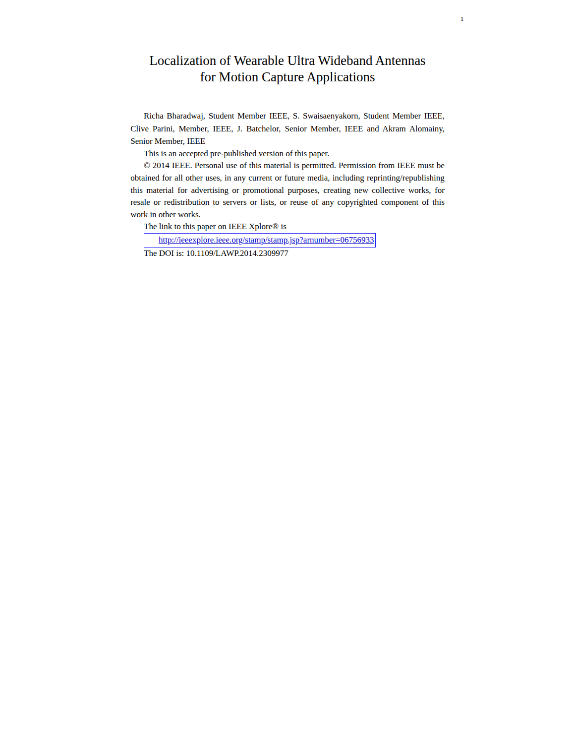1
Localization of Wearable Ultra Wideband Antennas for Motion Capture Applications
Richa Bharadwaj, Student Member IEEE, S. Swaisaenyakorn, Student Member IEEE, Clive Parini, Member, IEEE, J. Batchelor, Senior Member, IEEE and Akram Alomainy, Senior Member, IEEE
This is an accepted pre-published version of this paper.
© 2014 IEEE. Personal use of this material is permitted. Permission from IEEE must be obtained for all other uses, in any current or future media, including reprinting/republishing this material for advertising or promotional purposes, creating new collective works, for resale or redistribution to servers or lists, or reuse of any copyrighted component of this work in other works.
The link to this paper on IEEE Xplore® is
http://ieeexplore.ieee.org/stamp/stamp.jsp?arnumber=06756933
The DOI is: 10.1109/LAWP.2014.2309977